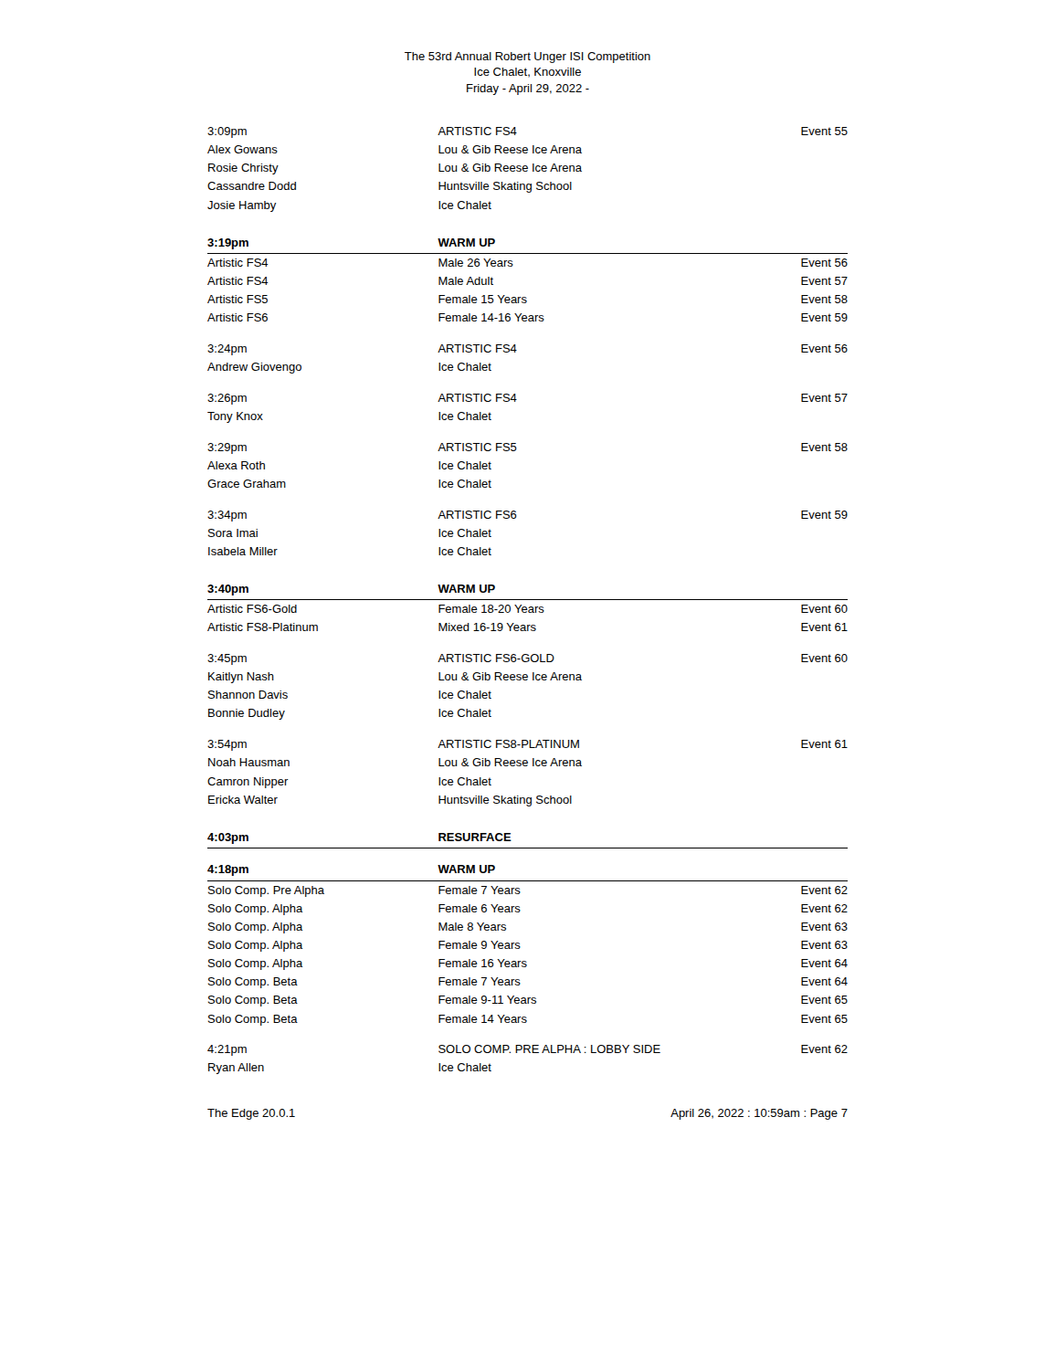The 53rd Annual Robert Unger ISI Competition
Ice Chalet, Knoxville
Friday - April 29, 2022 -
| 3:09pm | ARTISTIC FS4 | Event 55 |
| Alex Gowans | Lou & Gib Reese Ice Arena | |
| Rosie Christy | Lou & Gib Reese Ice Arena | |
| Cassandre Dodd | Huntsville Skating School | |
| Josie Hamby | Ice Chalet | |
| 3:19pm | WARM UP | |
| Artistic FS4 | Male 26 Years | Event 56 |
| Artistic FS4 | Male Adult | Event 57 |
| Artistic FS5 | Female 15 Years | Event 58 |
| Artistic FS6 | Female 14-16 Years | Event 59 |
| 3:24pm | ARTISTIC FS4 | Event 56 |
| Andrew Giovengo | Ice Chalet | |
| 3:26pm | ARTISTIC FS4 | Event 57 |
| Tony Knox | Ice Chalet | |
| 3:29pm | ARTISTIC FS5 | Event 58 |
| Alexa Roth | Ice Chalet | |
| Grace Graham | Ice Chalet | |
| 3:34pm | ARTISTIC FS6 | Event 59 |
| Sora Imai | Ice Chalet | |
| Isabela Miller | Ice Chalet | |
| 3:40pm | WARM UP | |
| Artistic FS6-Gold | Female 18-20 Years | Event 60 |
| Artistic FS8-Platinum | Mixed 16-19 Years | Event 61 |
| 3:45pm | ARTISTIC FS6-GOLD | Event 60 |
| Kaitlyn Nash | Lou & Gib Reese Ice Arena | |
| Shannon Davis | Ice Chalet | |
| Bonnie Dudley | Ice Chalet | |
| 3:54pm | ARTISTIC FS8-PLATINUM | Event 61 |
| Noah Hausman | Lou & Gib Reese Ice Arena | |
| Camron Nipper | Ice Chalet | |
| Ericka Walter | Huntsville Skating School | |
| 4:03pm | RESURFACE | |
| 4:18pm | WARM UP | |
| Solo Comp. Pre Alpha | Female 7 Years | Event 62 |
| Solo Comp. Alpha | Female 6 Years | Event 62 |
| Solo Comp. Alpha | Male 8 Years | Event 63 |
| Solo Comp. Alpha | Female 9 Years | Event 63 |
| Solo Comp. Alpha | Female 16 Years | Event 64 |
| Solo Comp. Beta | Female 7 Years | Event 64 |
| Solo Comp. Beta | Female 9-11 Years | Event 65 |
| Solo Comp. Beta | Female 14 Years | Event 65 |
| 4:21pm | SOLO COMP. PRE ALPHA : LOBBY SIDE | Event 62 |
| Ryan Allen | Ice Chalet | |
The Edge 20.0.1
April 26, 2022 : 10:59am : Page 7